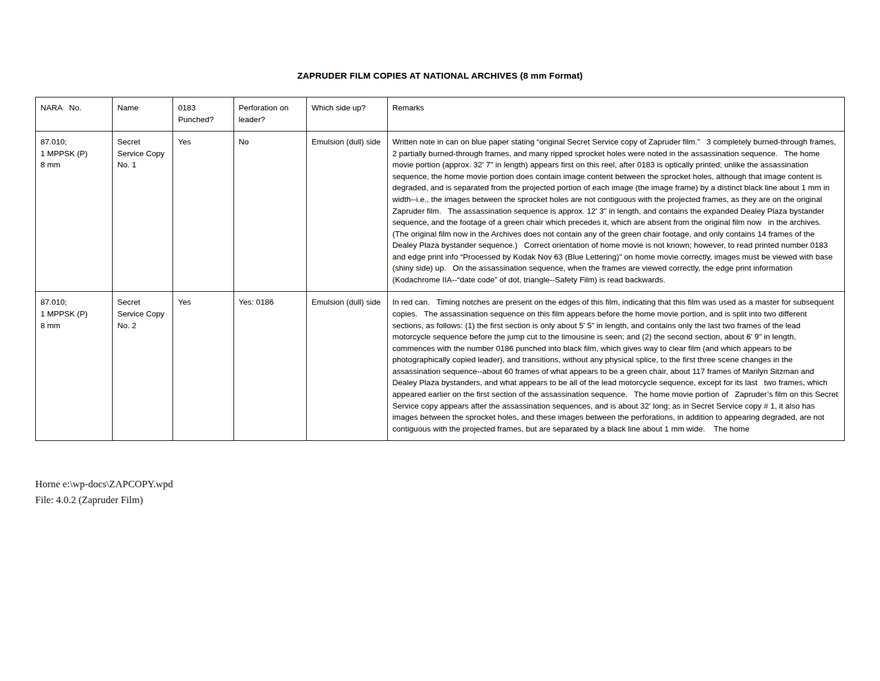ZAPRUDER FILM COPIES AT NATIONAL ARCHIVES (8 mm Format)
| NARA No. | Name | 0183 Punched? | Perforation on leader? | Which side up? | Remarks |
| --- | --- | --- | --- | --- | --- |
| 87.010; 1 MPPSK (P) 8 mm | Secret Service Copy No. 1 | Yes | No | Emulsion (dull) side | Written note in can on blue paper stating “original Secret Service copy of Zapruder film.” 3 completely burned-through frames, 2 partially burned-through frames, and many ripped sprocket holes were noted in the assassination sequence. The home movie portion (approx. 32' 7" in length) appears first on this reel, after 0183 is optically printed; unlike the assassination sequence, the home movie portion does contain image content between the sprocket holes, although that image content is degraded, and is separated from the projected portion of each image (the image frame) by a distinct black line about 1 mm in width--i.e., the images between the sprocket holes are not contiguous with the projected frames, as they are on the original Zapruder film. The assassination sequence is approx. 12' 3" in length, and contains the expanded Dealey Plaza bystander sequence, and the footage of a green chair which precedes it, which are absent from the original film now in the archives. (The original film now in the Archives does not contain any of the green chair footage, and only contains 14 frames of the Dealey Plaza bystander sequence.) Correct orientation of home movie is not known; however, to read printed number 0183 and edge print info “Processed by Kodak Nov 63 (Blue Lettering)" on home movie correctly, images must be viewed with base (shiny side) up. On the assassination sequence, when the frames are viewed correctly, the edge print information (Kodachrome IIA--“date code” of dot, triangle--Safety Film) is read backwards. |
| 87.010; 1 MPPSK (P) 8 mm | Secret Service Copy No. 2 | Yes | Yes: 0186 | Emulsion (dull) side | In red can. Timing notches are present on the edges of this film, indicating that this film was used as a master for subsequent copies. The assassination sequence on this film appears before the home movie portion, and is split into two different sections, as follows: (1) the first section is only about 5' 5" in length, and contains only the last two frames of the lead motorcycle sequence before the jump cut to the limousine is seen; and (2) the second section, about 6' 9" in length, commences with the number 0186 punched into black film, which gives way to clear film (and which appears to be photographically copied leader), and transitions, without any physical splice, to the first three scene changes in the assassination sequence--about 60 frames of what appears to be a green chair, about 117 frames of Marilyn Sitzman and Dealey Plaza bystanders, and what appears to be all of the lead motorcycle sequence, except for its last two frames, which appeared earlier on the first section of the assassination sequence. The home movie portion of Zapruder’s film on this Secret Service copy appears after the assassination sequences, and is about 32' long; as in Secret Service copy # 1, it also has images between the sprocket holes, and these images between the perforations, in addition to appearing degraded, are not contiguous with the projected frames, but are separated by a black line about 1 mm wide. The home |
Horne e:\wp-docs\ZAPCOPY.wpd
File: 4.0.2 (Zapruder Film)